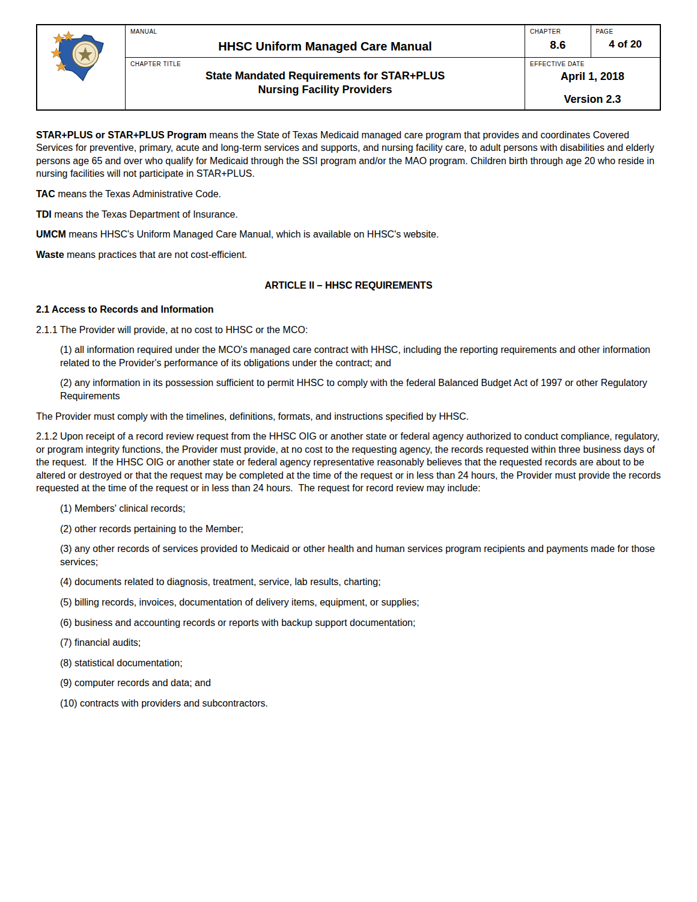| | MANUAL HHSC Uniform Managed Care Manual | CHAPTER 8.6 | PAGE 4 of 20 |
| CHAPTER TITLE State Mandated Requirements for STAR+PLUS Nursing Facility Providers | EFFECTIVE DATE April 1, 2018 Version 2.3 |
STAR+PLUS or STAR+PLUS Program means the State of Texas Medicaid managed care program that provides and coordinates Covered Services for preventive, primary, acute and long-term services and supports, and nursing facility care, to adult persons with disabilities and elderly persons age 65 and over who qualify for Medicaid through the SSI program and/or the MAO program. Children birth through age 20 who reside in nursing facilities will not participate in STAR+PLUS.
TAC means the Texas Administrative Code.
TDI means the Texas Department of Insurance.
UMCM means HHSC's Uniform Managed Care Manual, which is available on HHSC's website.
Waste means practices that are not cost-efficient.
ARTICLE II – HHSC REQUIREMENTS
2.1 Access to Records and Information
2.1.1 The Provider will provide, at no cost to HHSC or the MCO:
(1) all information required under the MCO's managed care contract with HHSC, including the reporting requirements and other information related to the Provider's performance of its obligations under the contract; and
(2) any information in its possession sufficient to permit HHSC to comply with the federal Balanced Budget Act of 1997 or other Regulatory Requirements
The Provider must comply with the timelines, definitions, formats, and instructions specified by HHSC.
2.1.2 Upon receipt of a record review request from the HHSC OIG or another state or federal agency authorized to conduct compliance, regulatory, or program integrity functions, the Provider must provide, at no cost to the requesting agency, the records requested within three business days of the request. If the HHSC OIG or another state or federal agency representative reasonably believes that the requested records are about to be altered or destroyed or that the request may be completed at the time of the request or in less than 24 hours, the Provider must provide the records requested at the time of the request or in less than 24 hours. The request for record review may include:
(1) Members' clinical records;
(2) other records pertaining to the Member;
(3) any other records of services provided to Medicaid or other health and human services program recipients and payments made for those services;
(4) documents related to diagnosis, treatment, service, lab results, charting;
(5) billing records, invoices, documentation of delivery items, equipment, or supplies;
(6) business and accounting records or reports with backup support documentation;
(7) financial audits;
(8) statistical documentation;
(9) computer records and data; and
(10) contracts with providers and subcontractors.